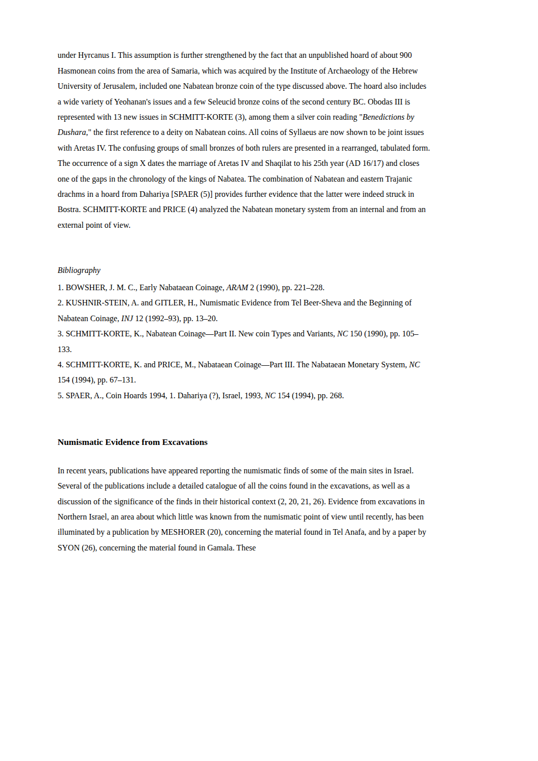under Hyrcanus I. This assumption is further strengthened by the fact that an unpublished hoard of about 900 Hasmonean coins from the area of Samaria, which was acquired by the Institute of Archaeology of the Hebrew University of Jerusalem, included one Nabatean bronze coin of the type discussed above. The hoard also includes a wide variety of Yeohanan's issues and a few Seleucid bronze coins of the second century BC. Obodas III is represented with 13 new issues in SCHMITT-KORTE (3), among them a silver coin reading "Benedictions by Dushara," the first reference to a deity on Nabatean coins. All coins of Syllaeus are now shown to be joint issues with Aretas IV. The confusing groups of small bronzes of both rulers are presented in a rearranged, tabulated form. The occurrence of a sign X dates the marriage of Aretas IV and Shaqilat to his 25th year (AD 16/17) and closes one of the gaps in the chronology of the kings of Nabatea. The combination of Nabatean and eastern Trajanic drachms in a hoard from Dahariya [SPAER (5)] provides further evidence that the latter were indeed struck in Bostra. SCHMITT-KORTE and PRICE (4) analyzed the Nabatean monetary system from an internal and from an external point of view.
Bibliography
1. BOWSHER, J. M. C., Early Nabataean Coinage, ARAM 2 (1990), pp. 221–228.
2. KUSHNIR-STEIN, A. and GITLER, H., Numismatic Evidence from Tel Beer-Sheva and the Beginning of Nabatean Coinage, INJ 12 (1992–93), pp. 13–20.
3. SCHMITT-KORTE, K., Nabatean Coinage—Part II. New coin Types and Variants, NC 150 (1990), pp. 105–133.
4. SCHMITT-KORTE, K. and PRICE, M., Nabataean Coinage—Part III. The Nabataean Monetary System, NC 154 (1994), pp. 67–131.
5. SPAER, A., Coin Hoards 1994, 1. Dahariya (?), Israel, 1993, NC 154 (1994), pp. 268.
Numismatic Evidence from Excavations
In recent years, publications have appeared reporting the numismatic finds of some of the main sites in Israel. Several of the publications include a detailed catalogue of all the coins found in the excavations, as well as a discussion of the significance of the finds in their historical context (2, 20, 21, 26). Evidence from excavations in Northern Israel, an area about which little was known from the numismatic point of view until recently, has been illuminated by a publication by MESHORER (20), concerning the material found in Tel Anafa, and by a paper by SYON (26), concerning the material found in Gamala. These